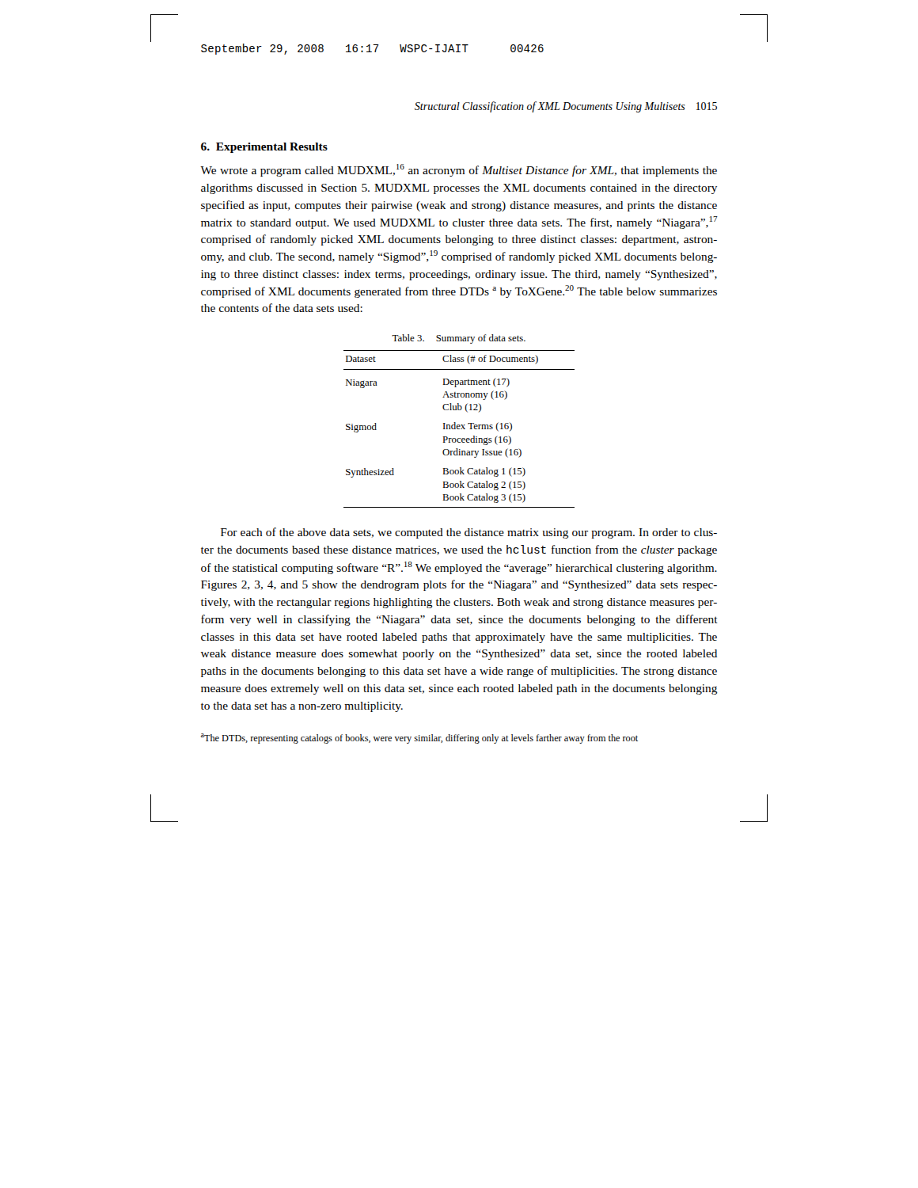September 29, 2008 16:17 WSPC-IJAIT 00426
Structural Classification of XML Documents Using Multisets1015
6. Experimental Results
We wrote a program called MUDXML,16 an acronym of Multiset Distance for XML, that implements the algorithms discussed in Section 5. MUDXML processes the XML documents contained in the directory specified as input, computes their pairwise (weak and strong) distance measures, and prints the distance matrix to standard output. We used MUDXML to cluster three data sets. The first, namely “Niagara”,17 comprised of randomly picked XML documents belonging to three distinct classes: department, astronomy, and club. The second, namely “Sigmod”,19 comprised of randomly picked XML documents belonging to three distinct classes: index terms, proceedings, ordinary issue. The third, namely “Synthesized”, comprised of XML documents generated from three DTDs a by ToXGene.20 The table below summarizes the contents of the data sets used:
Table 3. Summary of data sets.
| Dataset | Class (# of Documents) |
| --- | --- |
| Niagara | Department (17) Astronomy (16) Club (12) |
| Sigmod | Index Terms (16) Proceedings (16) Ordinary Issue (16) |
| Synthesized | Book Catalog 1 (15) Book Catalog 2 (15) Book Catalog 3 (15) |
For each of the above data sets, we computed the distance matrix using our program. In order to cluster the documents based these distance matrices, we used the hclust function from the cluster package of the statistical computing software “R”.18 We employed the “average” hierarchical clustering algorithm. Figures 2, 3, 4, and 5 show the dendrogram plots for the “Niagara” and “Synthesized” data sets respectively, with the rectangular regions highlighting the clusters. Both weak and strong distance measures perform very well in classifying the “Niagara” data set, since the documents belonging to the different classes in this data set have rooted labeled paths that approximately have the same multiplicities. The weak distance measure does somewhat poorly on the “Synthesized” data set, since the rooted labeled paths in the documents belonging to this data set have a wide range of multiplicities. The strong distance measure does extremely well on this data set, since each rooted labeled path in the documents belonging to the data set has a non-zero multiplicity.
aThe DTDs, representing catalogs of books, were very similar, differing only at levels farther away from the root